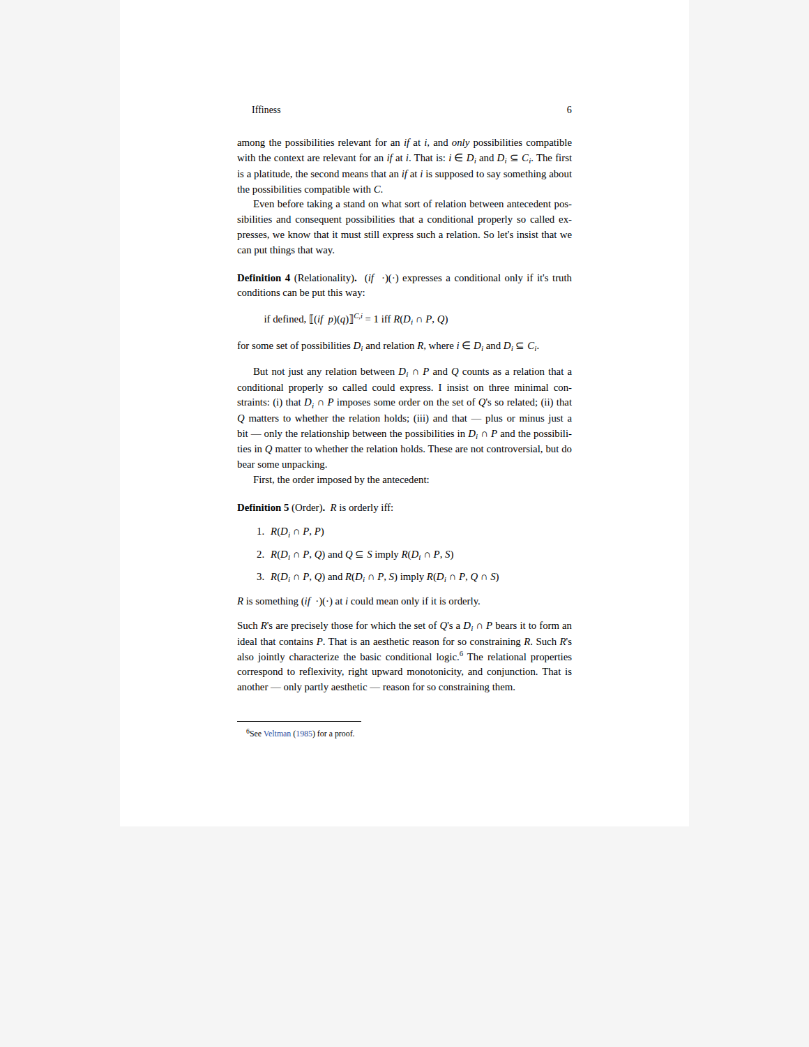Iffiness 6
among the possibilities relevant for an if at i, and only possibilities compatible with the context are relevant for an if at i. That is: i ∈ Di and Di ⊆ Ci. The first is a platitude, the second means that an if at i is supposed to say something about the possibilities compatible with C.
Even before taking a stand on what sort of relation between antecedent possibilities and consequent possibilities that a conditional properly so called expresses, we know that it must still express such a relation. So let's insist that we can put things that way.
Definition 4 (Relationality). (if ·)(·) expresses a conditional only if it's truth conditions can be put this way:
if defined, ⟦(if p)(q)⟧C,i = 1 iff R(Di ∩ P, Q)
for some set of possibilities Di and relation R, where i ∈ Di and Di ⊆ Ci.
But not just any relation between Di ∩ P and Q counts as a relation that a conditional properly so called could express. I insist on three minimal constraints: (i) that Di ∩ P imposes some order on the set of Q's so related; (ii) that Q matters to whether the relation holds; (iii) and that — plus or minus just a bit — only the relationship between the possibilities in Di ∩ P and the possibilities in Q matter to whether the relation holds. These are not controversial, but do bear some unpacking.
First, the order imposed by the antecedent:
Definition 5 (Order). R is orderly iff:
R(Di ∩ P, P)
R(Di ∩ P, Q) and Q ⊆ S imply R(Di ∩ P, S)
R(Di ∩ P, Q) and R(Di ∩ P, S) imply R(Di ∩ P, Q ∩ S)
R is something (if ·)(·) at i could mean only if it is orderly.
Such R's are precisely those for which the set of Q's a Di ∩ P bears it to form an ideal that contains P. That is an aesthetic reason for so constraining R. Such R's also jointly characterize the basic conditional logic.6 The relational properties correspond to reflexivity, right upward monotonicity, and conjunction. That is another — only partly aesthetic — reason for so constraining them.
6See Veltman (1985) for a proof.